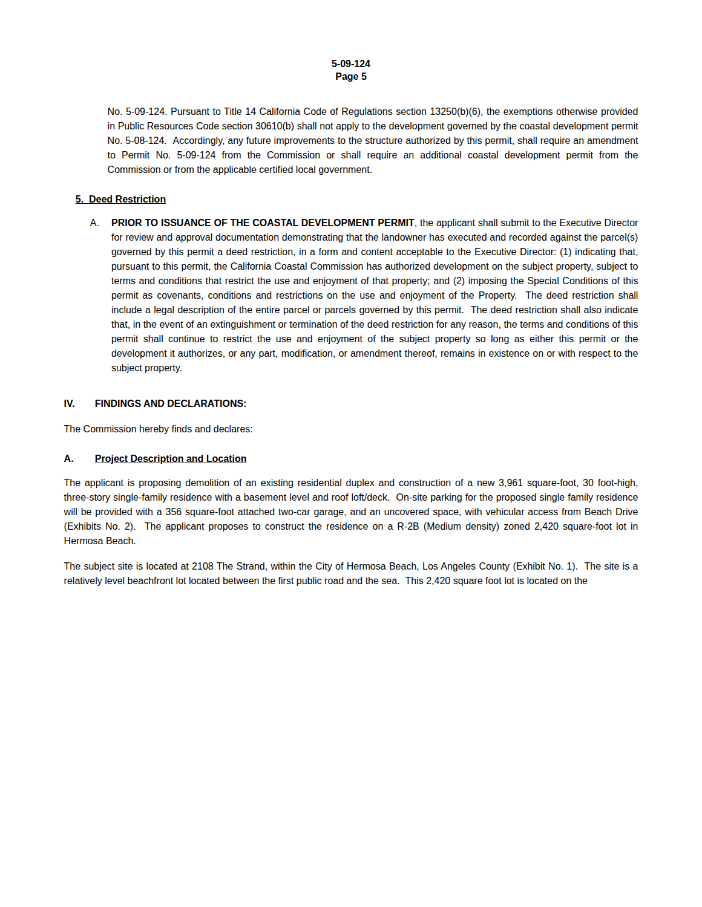5-09-124
Page 5
No. 5-09-124. Pursuant to Title 14 California Code of Regulations section 13250(b)(6), the exemptions otherwise provided in Public Resources Code section 30610(b) shall not apply to the development governed by the coastal development permit No. 5-08-124. Accordingly, any future improvements to the structure authorized by this permit, shall require an amendment to Permit No. 5-09-124 from the Commission or shall require an additional coastal development permit from the Commission or from the applicable certified local government.
5. Deed Restriction
A.
PRIOR TO ISSUANCE OF THE COASTAL DEVELOPMENT PERMIT, the applicant shall submit to the Executive Director for review and approval documentation demonstrating that the landowner has executed and recorded against the parcel(s) governed by this permit a deed restriction, in a form and content acceptable to the Executive Director: (1) indicating that, pursuant to this permit, the California Coastal Commission has authorized development on the subject property, subject to terms and conditions that restrict the use and enjoyment of that property; and (2) imposing the Special Conditions of this permit as covenants, conditions and restrictions on the use and enjoyment of the Property. The deed restriction shall include a legal description of the entire parcel or parcels governed by this permit. The deed restriction shall also indicate that, in the event of an extinguishment or termination of the deed restriction for any reason, the terms and conditions of this permit shall continue to restrict the use and enjoyment of the subject property so long as either this permit or the development it authorizes, or any part, modification, or amendment thereof, remains in existence on or with respect to the subject property.
IV. FINDINGS AND DECLARATIONS:
The Commission hereby finds and declares:
A. Project Description and Location
The applicant is proposing demolition of an existing residential duplex and construction of a new 3,961 square-foot, 30 foot-high, three-story single-family residence with a basement level and roof loft/deck. On-site parking for the proposed single family residence will be provided with a 356 square-foot attached two-car garage, and an uncovered space, with vehicular access from Beach Drive (Exhibits No. 2). The applicant proposes to construct the residence on a R-2B (Medium density) zoned 2,420 square-foot lot in Hermosa Beach.
The subject site is located at 2108 The Strand, within the City of Hermosa Beach, Los Angeles County (Exhibit No. 1). The site is a relatively level beachfront lot located between the first public road and the sea. This 2,420 square foot lot is located on the